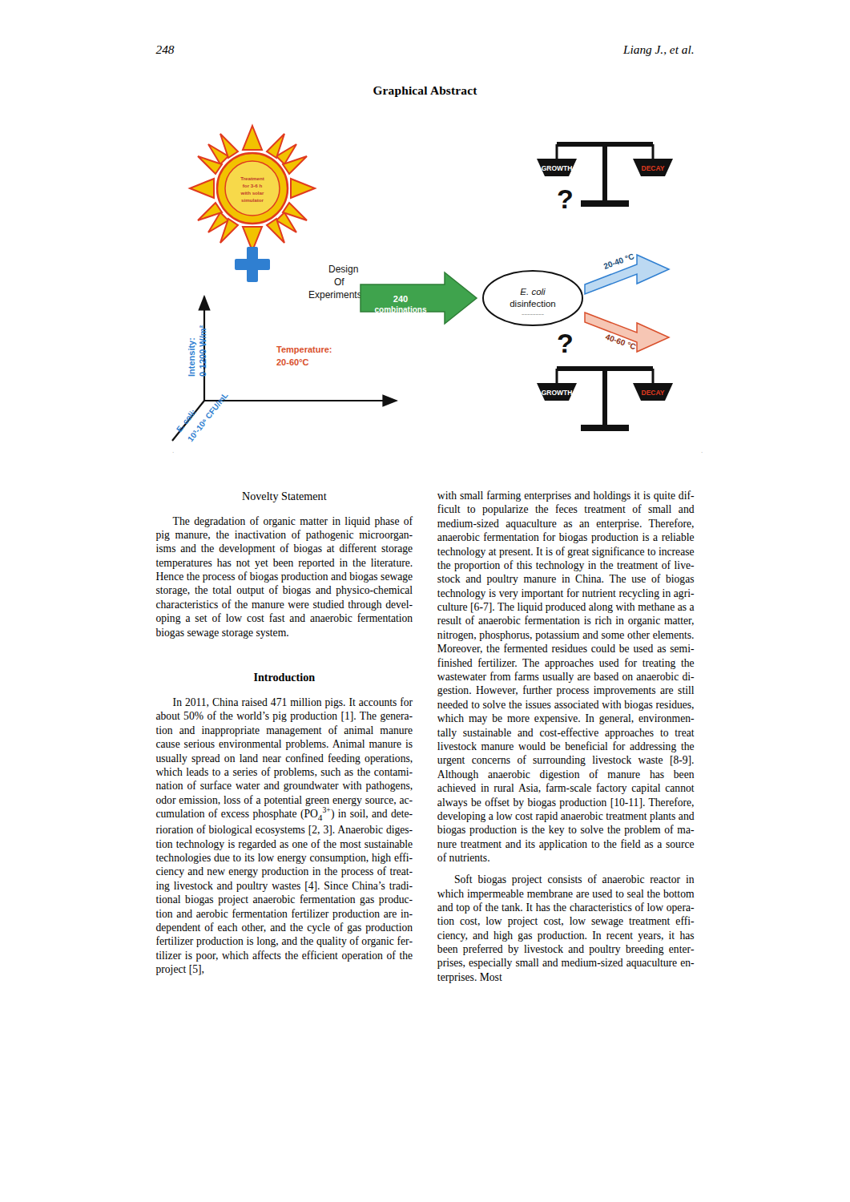248 Liang J., et al.
Graphical Abstract
Treatment for 3-6 h with solar simulator Intensity: 0-1200 W/m² Temperature: 20-60°C E. coli: 10³-10⁶ CFU/mL Design Of Experiments 240 combinations E. coli disinfection ~~~~~~~~ 20-40 °C 40-60 °C GROWTH DECAY ? GROWTH DECAY ? . .
Novelty Statement
The degradation of organic matter in liquid phase of pig manure, the inactivation of pathogenic microorganisms and the development of biogas at different storage temperatures has not yet been reported in the literature. Hence the process of biogas production and biogas sewage storage, the total output of biogas and physico-chemical characteristics of the manure were studied through developing a set of low cost fast and anaerobic fermentation biogas sewage storage system.
Introduction
In 2011, China raised 471 million pigs. It accounts for about 50% of the world’s pig production [1]. The generation and inappropriate management of animal manure cause serious environmental problems. Animal manure is usually spread on land near confined feeding operations, which leads to a series of problems, such as the contamination of surface water and groundwater with pathogens, odor emission, loss of a potential green energy source, accumulation of excess phosphate (PO43+) in soil, and deterioration of biological ecosystems [2, 3]. Anaerobic digestion technology is regarded as one of the most sustainable technologies due to its low energy consumption, high efficiency and new energy production in the process of treating livestock and poultry wastes [4]. Since China’s traditional biogas project anaerobic fermentation gas production and aerobic fermentation fertilizer production are independent of each other, and the cycle of gas production fertilizer production is long, and the quality of organic fertilizer is poor, which affects the efficient operation of the project [5],
with small farming enterprises and holdings it is quite difficult to popularize the feces treatment of small and medium-sized aquaculture as an enterprise. Therefore, anaerobic fermentation for biogas production is a reliable technology at present. It is of great significance to increase the proportion of this technology in the treatment of livestock and poultry manure in China. The use of biogas technology is very important for nutrient recycling in agriculture [6-7]. The liquid produced along with methane as a result of anaerobic fermentation is rich in organic matter, nitrogen, phosphorus, potassium and some other elements. Moreover, the fermented residues could be used as semi-finished fertilizer. The approaches used for treating the wastewater from farms usually are based on anaerobic digestion. However, further process improvements are still needed to solve the issues associated with biogas residues, which may be more expensive. In general, environmentally sustainable and cost-effective approaches to treat livestock manure would be beneficial for addressing the urgent concerns of surrounding livestock waste [8-9]. Although anaerobic digestion of manure has been achieved in rural Asia, farm-scale factory capital cannot always be offset by biogas production [10-11]. Therefore, developing a low cost rapid anaerobic treatment plants and biogas production is the key to solve the problem of manure treatment and its application to the field as a source of nutrients.
Soft biogas project consists of anaerobic reactor in which impermeable membrane are used to seal the bottom and top of the tank. It has the characteristics of low operation cost, low project cost, low sewage treatment efficiency, and high gas production. In recent years, it has been preferred by livestock and poultry breeding enterprises, especially small and medium-sized aquaculture enterprises. Most